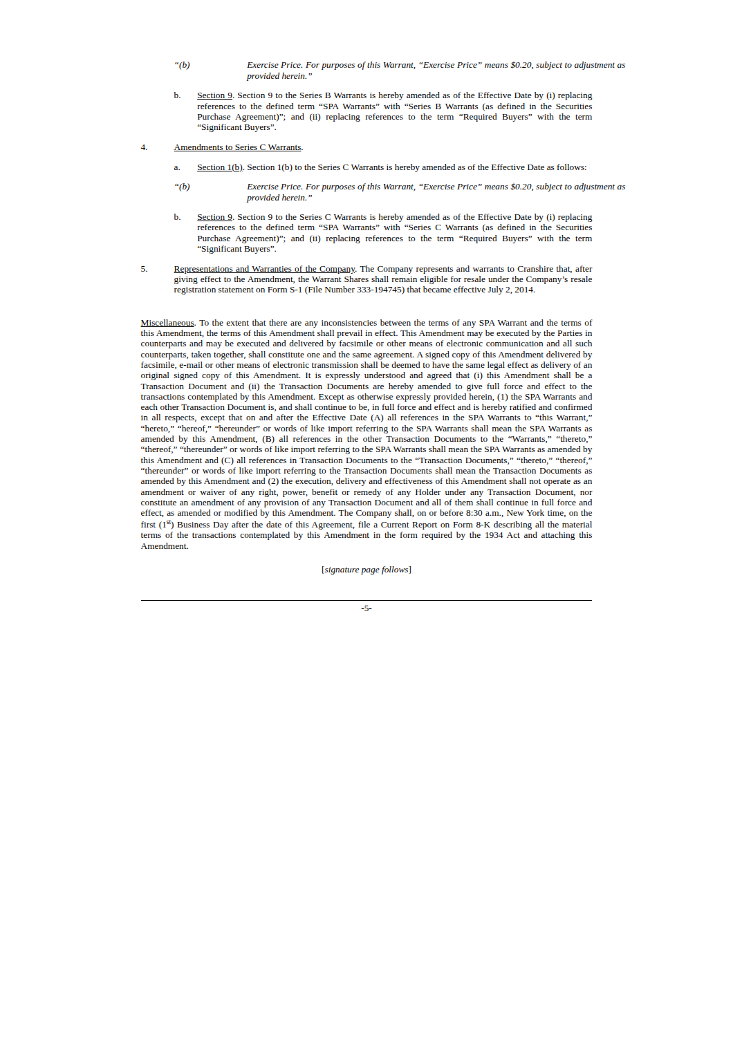“(b) Exercise Price. For purposes of this Warrant, “Exercise Price” means $0.20, subject to adjustment as provided herein.”
| | b. | Section 9 . Section 9 to the Series B Warrants is hereby amended as of the Effective Date by (i) replacing references to the defined term “SPA Warrants” with “Series B Warrants (as defined in the Securities Purchase Agreement)”; and (ii) replacing references to the term “Required Buyers” with the term “Significant Buyers”. |
| 4. | Amendments to Series C Warrants . |
| | a. | Section 1(b) . Section 1(b) to the Series C Warrants is hereby amended as of the Effective Date as follows: |
“(b) Exercise Price. For purposes of this Warrant, “Exercise Price” means $0.20, subject to adjustment as provided herein.”
| | b. | Section 9 . Section 9 to the Series C Warrants is hereby amended as of the Effective Date by (i) replacing references to the defined term “SPA Warrants” with “Series C Warrants (as defined in the Securities Purchase Agreement)”; and (ii) replacing references to the term “Required Buyers” with the term “Significant Buyers”. |
| 5. | Representations and Warranties of the Company . The Company represents and warrants to Cranshire that, after giving effect to the Amendment, the Warrant Shares shall remain eligible for resale under the Company’s resale registration statement on Form S-1 (File Number 333-194745) that became effective July 2, 2014. |
Miscellaneous. To the extent that there are any inconsistencies between the terms of any SPA Warrant and the terms of this Amendment, the terms of this Amendment shall prevail in effect. This Amendment may be executed by the Parties in counterparts and may be executed and delivered by facsimile or other means of electronic communication and all such counterparts, taken together, shall constitute one and the same agreement. A signed copy of this Amendment delivered by facsimile, e-mail or other means of electronic transmission shall be deemed to have the same legal effect as delivery of an original signed copy of this Amendment. It is expressly understood and agreed that (i) this Amendment shall be a Transaction Document and (ii) the Transaction Documents are hereby amended to give full force and effect to the transactions contemplated by this Amendment. Except as otherwise expressly provided herein, (1) the SPA Warrants and each other Transaction Document is, and shall continue to be, in full force and effect and is hereby ratified and confirmed in all respects, except that on and after the Effective Date (A) all references in the SPA Warrants to “this Warrant,” “hereto,” “hereof,” “hereunder” or words of like import referring to the SPA Warrants shall mean the SPA Warrants as amended by this Amendment, (B) all references in the other Transaction Documents to the “Warrants,” “thereto,” “thereof,” “thereunder” or words of like import referring to the SPA Warrants shall mean the SPA Warrants as amended by this Amendment and (C) all references in Transaction Documents to the “Transaction Documents,” “thereto,” “thereof,” “thereunder” or words of like import referring to the Transaction Documents shall mean the Transaction Documents as amended by this Amendment and (2) the execution, delivery and effectiveness of this Amendment shall not operate as an amendment or waiver of any right, power, benefit or remedy of any Holder under any Transaction Document, nor constitute an amendment of any provision of any Transaction Document and all of them shall continue in full force and effect, as amended or modified by this Amendment. The Company shall, on or before 8:30 a.m., New York time, on the first (1st) Business Day after the date of this Agreement, file a Current Report on Form 8-K describing all the material terms of the transactions contemplated by this Amendment in the form required by the 1934 Act and attaching this Amendment.
[signature page follows]
-5-